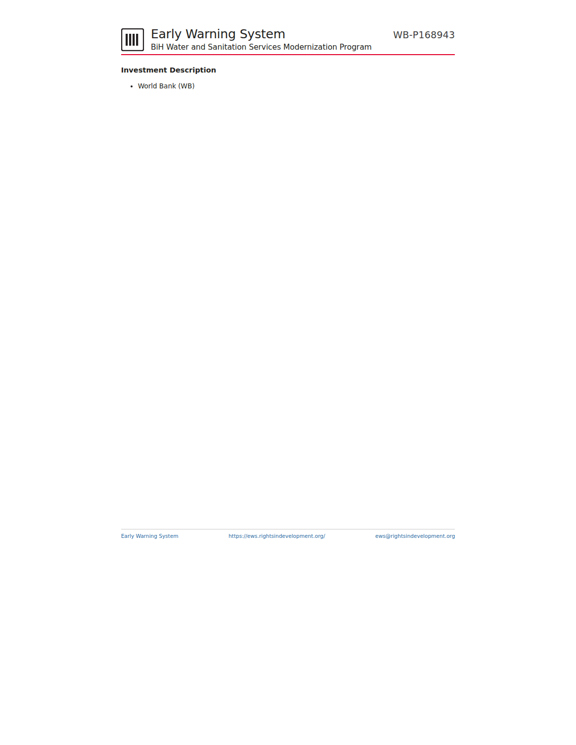Early Warning System
BiH Water and Sanitation Services Modernization Program
WB-P168943
Investment Description
World Bank (WB)
Early Warning System
https://ews.rightsindevelopment.org/
ews@rightsindevelopment.org